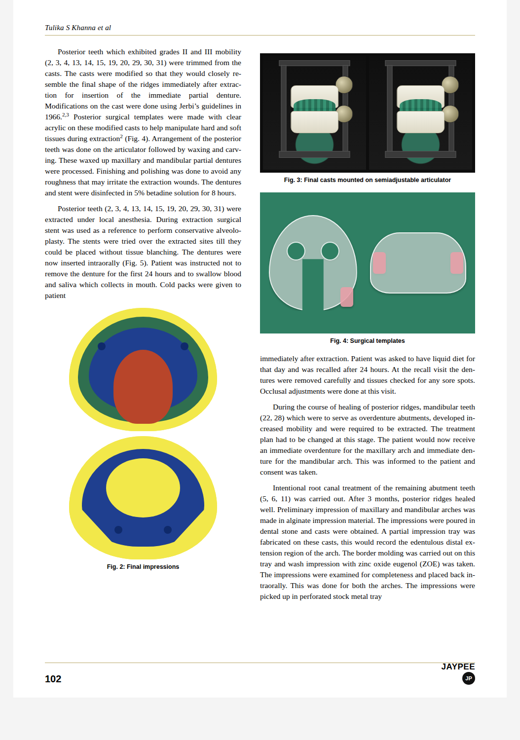Tulika S Khanna et al
Posterior teeth which exhibited grades II and III mobility (2, 3, 4, 13, 14, 15, 19, 20, 29, 30, 31) were trimmed from the casts. The casts were modified so that they would closely resemble the final shape of the ridges immediately after extraction for insertion of the immediate partial denture. Modifications on the cast were done using Jerbi’s guidelines in 1966.2,3 Posterior surgical templates were made with clear acrylic on these modified casts to help manipulate hard and soft tissues during extraction2 (Fig. 4). Arrangement of the posterior teeth was done on the articulator followed by waxing and carving. These waxed up maxillary and mandibular partial dentures were processed. Finishing and polishing was done to avoid any roughness that may irritate the extraction wounds. The dentures and stent were disinfected in 5% betadine solution for 8 hours.
Posterior teeth (2, 3, 4, 13, 14, 15, 19, 20, 29, 30, 31) were extracted under local anesthesia. During extraction surgical stent was used as a reference to perform conservative alveoloplasty. The stents were tried over the extracted sites till they could be placed without tissue blanching. The dentures were now inserted intraorally (Fig. 5). Patient was instructed not to remove the denture for the first 24 hours and to swallow blood and saliva which collects in mouth. Cold packs were given to patient
Fig. 2: Final impressions
Fig. 3: Final casts mounted on semiadjustable articulator
Fig. 4: Surgical templates
immediately after extraction. Patient was asked to have liquid diet for that day and was recalled after 24 hours. At the recall visit the dentures were removed carefully and tissues checked for any sore spots. Occlusal adjustments were done at this visit.
During the course of healing of posterior ridges, mandibular teeth (22, 28) which were to serve as overdenture abutments, developed increased mobility and were required to be extracted. The treatment plan had to be changed at this stage. The patient would now receive an immediate overdenture for the maxillary arch and immediate denture for the mandibular arch. This was informed to the patient and consent was taken.
Intentional root canal treatment of the remaining abutment teeth (5, 6, 11) was carried out. After 3 months, posterior ridges healed well. Preliminary impression of maxillary and mandibular arches was made in alginate impression material. The impressions were poured in dental stone and casts were obtained. A partial impression tray was fabricated on these casts, this would record the edentulous distal extension region of the arch. The border molding was carried out on this tray and wash impression with zinc oxide eugenol (ZOE) was taken. The impressions were examined for completeness and placed back intraorally. This was done for both the arches. The impressions were picked up in perforated stock metal tray
102
JAYPEE
JP